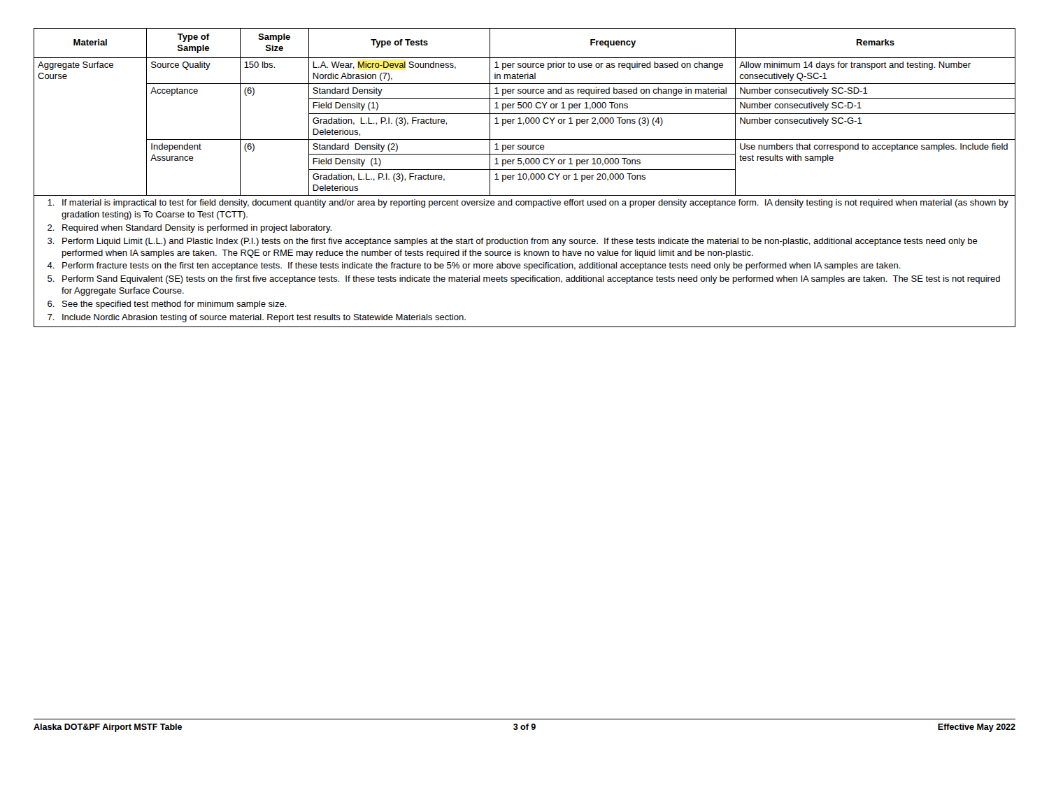| Material | Type of Sample | Sample Size | Type of Tests | Frequency | Remarks |
| --- | --- | --- | --- | --- | --- |
| Aggregate Surface Course | Source Quality | 150 lbs. | L.A. Wear, Micro-Deval Soundness, Nordic Abrasion (7), | 1 per source prior to use or as required based on change in material | Allow minimum 14 days for transport and testing. Number consecutively Q-SC-1 |
| Acceptance | (6) | Standard Density | 1 per source and as required based on change in material | Number consecutively SC-SD-1 |
| Field Density (1) | 1 per 500 CY or 1 per 1,000 Tons | Number consecutively SC-D-1 |
| Gradation, L.L., P.I. (3), Fracture, Deleterious, | 1 per 1,000 CY or 1 per 2,000 Tons (3) (4) | Number consecutively SC-G-1 |
| Independent Assurance | (6) | Standard Density (2) | 1 per source | Use numbers that correspond to acceptance samples. Include field test results with sample |
| Field Density (1) | 1 per 5,000 CY or 1 per 10,000 Tons |
| Gradation, L.L., P.I. (3), Fracture, Deleterious | 1 per 10,000 CY or 1 per 20,000 Tons |
| If material is impractical to test for field density, document quantity and/or area by reporting percent oversize and compactive effort used on a proper density acceptance form. IA density testing is not required when material (as shown by gradation testing) is To Coarse to Test (TCTT). Required when Standard Density is performed in project laboratory. Perform Liquid Limit (L.L.) and Plastic Index (P.I.) tests on the first five acceptance samples at the start of production from any source. If these tests indicate the material to be non-plastic, additional acceptance tests need only be performed when IA samples are taken. The RQE or RME may reduce the number of tests required if the source is known to have no value for liquid limit and be non-plastic. Perform fracture tests on the first ten acceptance tests. If these tests indicate the fracture to be 5% or more above specification, additional acceptance tests need only be performed when IA samples are taken. Perform Sand Equivalent (SE) tests on the first five acceptance tests. If these tests indicate the material meets specification, additional acceptance tests need only be performed when IA samples are taken. The SE test is not required for Aggregate Surface Course. See the specified test method for minimum sample size. Include Nordic Abrasion testing of source material. Report test results to Statewide Materials section. |
Alaska DOT&PF Airport MSTF Table
3 of 9
Effective May 2022